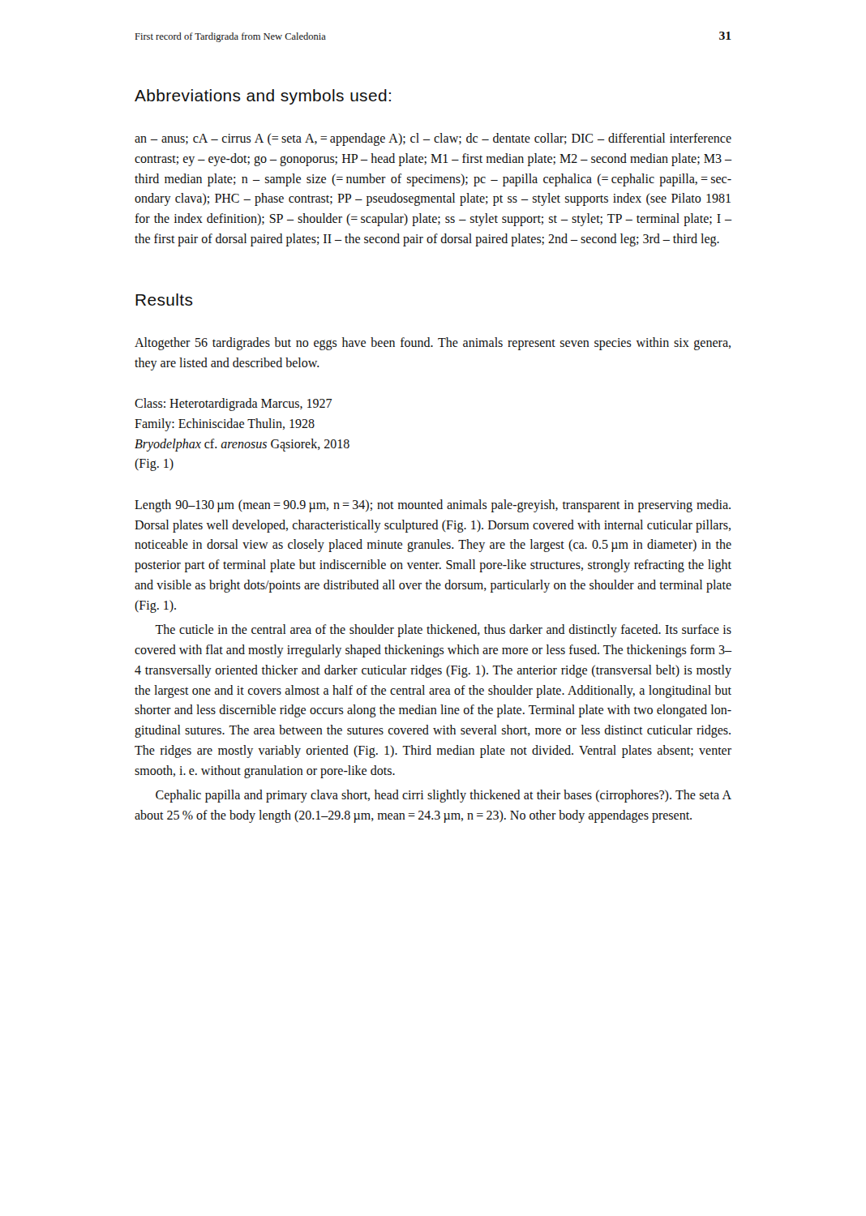First record of Tardigrada from New Caledonia 31
Abbreviations and symbols used:
an – anus; cA – cirrus A (= seta A, = appendage A); cl – claw; dc – dentate collar; DIC – differential interference contrast; ey – eye-dot; go – gonoporus; HP – head plate; M1 – first median plate; M2 – second median plate; M3 – third median plate; n – sample size (= number of specimens); pc – papilla cephalica (= cephalic papilla, = secondary clava); PHC – phase contrast; PP – pseudosegmental plate; pt ss – stylet supports index (see Pilato 1981 for the index definition); SP – shoulder (= scapular) plate; ss – stylet support; st – stylet; TP – terminal plate; I – the first pair of dorsal paired plates; II – the second pair of dorsal paired plates; 2nd – second leg; 3rd – third leg.
Results
Altogether 56 tardigrades but no eggs have been found. The animals represent seven species within six genera, they are listed and described below.
Class: Heterotardigrada Marcus, 1927
Family: Echiniscidae Thulin, 1928
Bryodelphax cf. arenosus Gąsiorek, 2018
(Fig. 1)
Length 90–130 µm (mean = 90.9 µm, n = 34); not mounted animals pale-greyish, transparent in preserving media. Dorsal plates well developed, characteristically sculptured (Fig. 1). Dorsum covered with internal cuticular pillars, noticeable in dorsal view as closely placed minute granules. They are the largest (ca. 0.5 µm in diameter) in the posterior part of terminal plate but indiscernible on venter. Small pore-like structures, strongly refracting the light and visible as bright dots/points are distributed all over the dorsum, particularly on the shoulder and terminal plate (Fig. 1).
The cuticle in the central area of the shoulder plate thickened, thus darker and distinctly faceted. Its surface is covered with flat and mostly irregularly shaped thickenings which are more or less fused. The thickenings form 3–4 transversally oriented thicker and darker cuticular ridges (Fig. 1). The anterior ridge (transversal belt) is mostly the largest one and it covers almost a half of the central area of the shoulder plate. Additionally, a longitudinal but shorter and less discernible ridge occurs along the median line of the plate. Terminal plate with two elongated longitudinal sutures. The area between the sutures covered with several short, more or less distinct cuticular ridges. The ridges are mostly variably oriented (Fig. 1). Third median plate not divided. Ventral plates absent; venter smooth, i. e. without granulation or pore-like dots.
Cephalic papilla and primary clava short, head cirri slightly thickened at their bases (cirrophores?). The seta A about 25 % of the body length (20.1–29.8 µm, mean = 24.3 µm, n = 23). No other body appendages present.